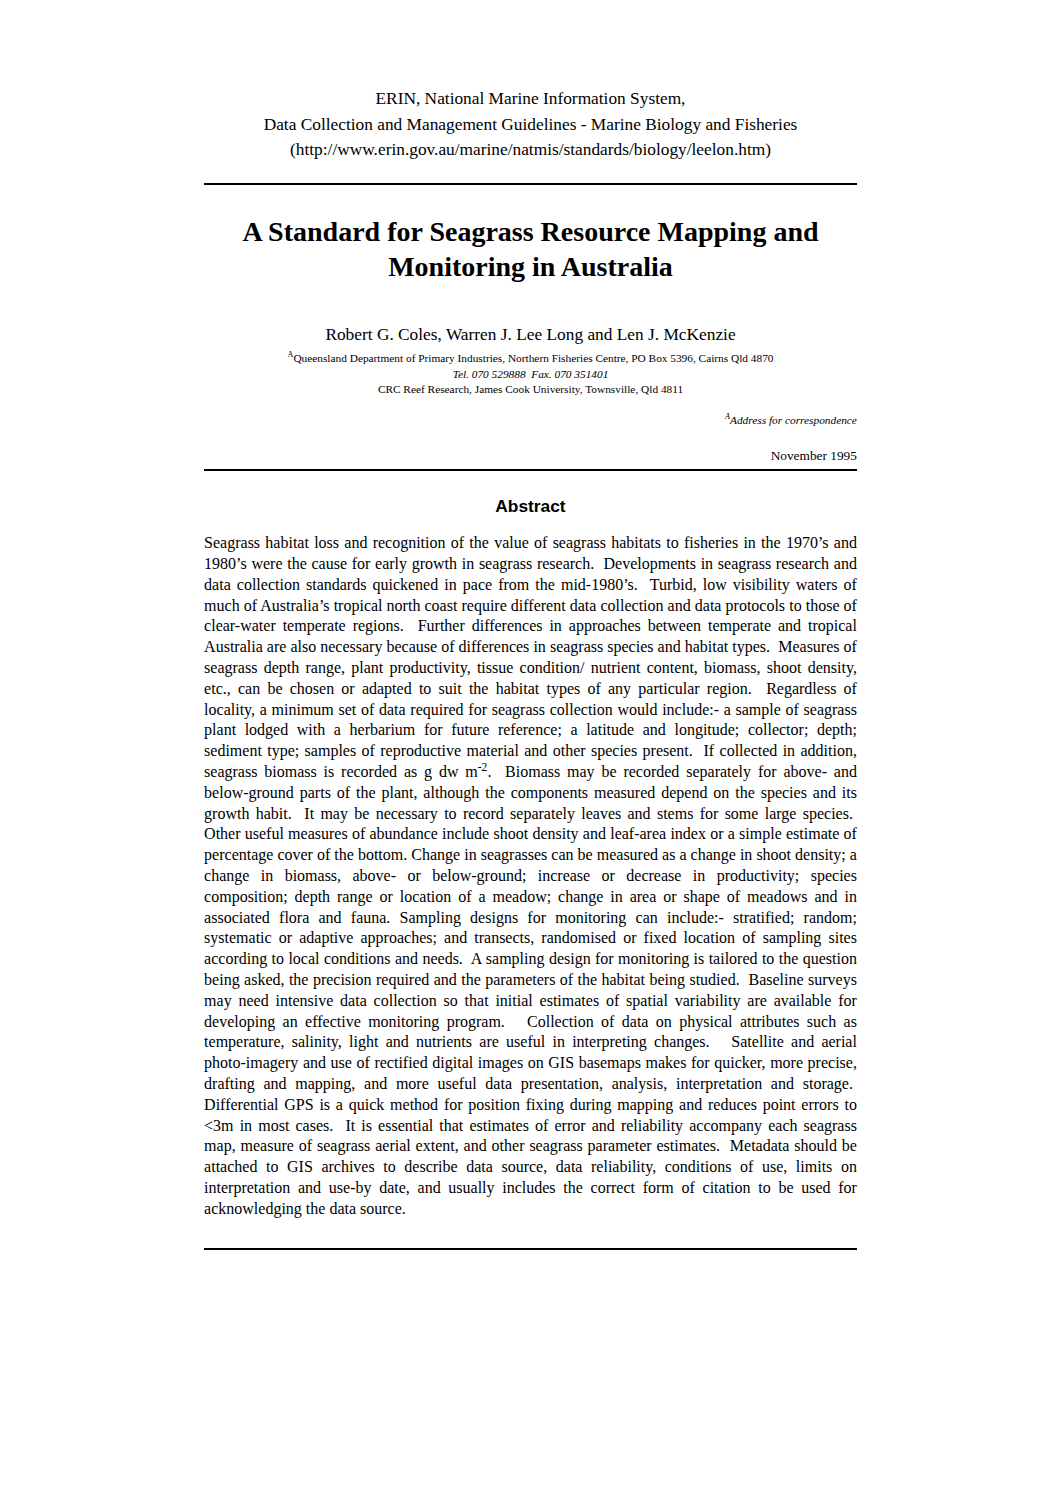ERIN, National Marine Information System,
Data Collection and Management Guidelines - Marine Biology and Fisheries
(http://www.erin.gov.au/marine/natmis/standards/biology/leelon.htm)
A Standard for Seagrass Resource Mapping and
Monitoring in Australia
Robert G. Coles, Warren J. Lee Long and Len J. McKenzie
AQueensland Department of Primary Industries, Northern Fisheries Centre, PO Box 5396, Cairns Qld 4870
Tel. 070 529888 Fax. 070 351401
CRC Reef Research, James Cook University, Townsville, Qld 4811
AAddress for correspondence
November 1995
Abstract
Seagrass habitat loss and recognition of the value of seagrass habitats to fisheries in the 1970’s and 1980’s were the cause for early growth in seagrass research. Developments in seagrass research and data collection standards quickened in pace from the mid-1980’s. Turbid, low visibility waters of much of Australia’s tropical north coast require different data collection and data protocols to those of clear-water temperate regions. Further differences in approaches between temperate and tropical Australia are also necessary because of differences in seagrass species and habitat types. Measures of seagrass depth range, plant productivity, tissue condition/ nutrient content, biomass, shoot density, etc., can be chosen or adapted to suit the habitat types of any particular region. Regardless of locality, a minimum set of data required for seagrass collection would include:- a sample of seagrass plant lodged with a herbarium for future reference; a latitude and longitude; collector; depth; sediment type; samples of reproductive material and other species present. If collected in addition, seagrass biomass is recorded as g dw m-2. Biomass may be recorded separately for above- and below-ground parts of the plant, although the components measured depend on the species and its growth habit. It may be necessary to record separately leaves and stems for some large species. Other useful measures of abundance include shoot density and leaf-area index or a simple estimate of percentage cover of the bottom. Change in seagrasses can be measured as a change in shoot density; a change in biomass, above- or below-ground; increase or decrease in productivity; species composition; depth range or location of a meadow; change in area or shape of meadows and in associated flora and fauna. Sampling designs for monitoring can include:- stratified; random; systematic or adaptive approaches; and transects, randomised or fixed location of sampling sites according to local conditions and needs. A sampling design for monitoring is tailored to the question being asked, the precision required and the parameters of the habitat being studied. Baseline surveys may need intensive data collection so that initial estimates of spatial variability are available for developing an effective monitoring program. Collection of data on physical attributes such as temperature, salinity, light and nutrients are useful in interpreting changes. Satellite and aerial photo-imagery and use of rectified digital images on GIS basemaps makes for quicker, more precise, drafting and mapping, and more useful data presentation, analysis, interpretation and storage. Differential GPS is a quick method for position fixing during mapping and reduces point errors to <3m in most cases. It is essential that estimates of error and reliability accompany each seagrass map, measure of seagrass aerial extent, and other seagrass parameter estimates. Metadata should be attached to GIS archives to describe data source, data reliability, conditions of use, limits on interpretation and use-by date, and usually includes the correct form of citation to be used for acknowledging the data source.